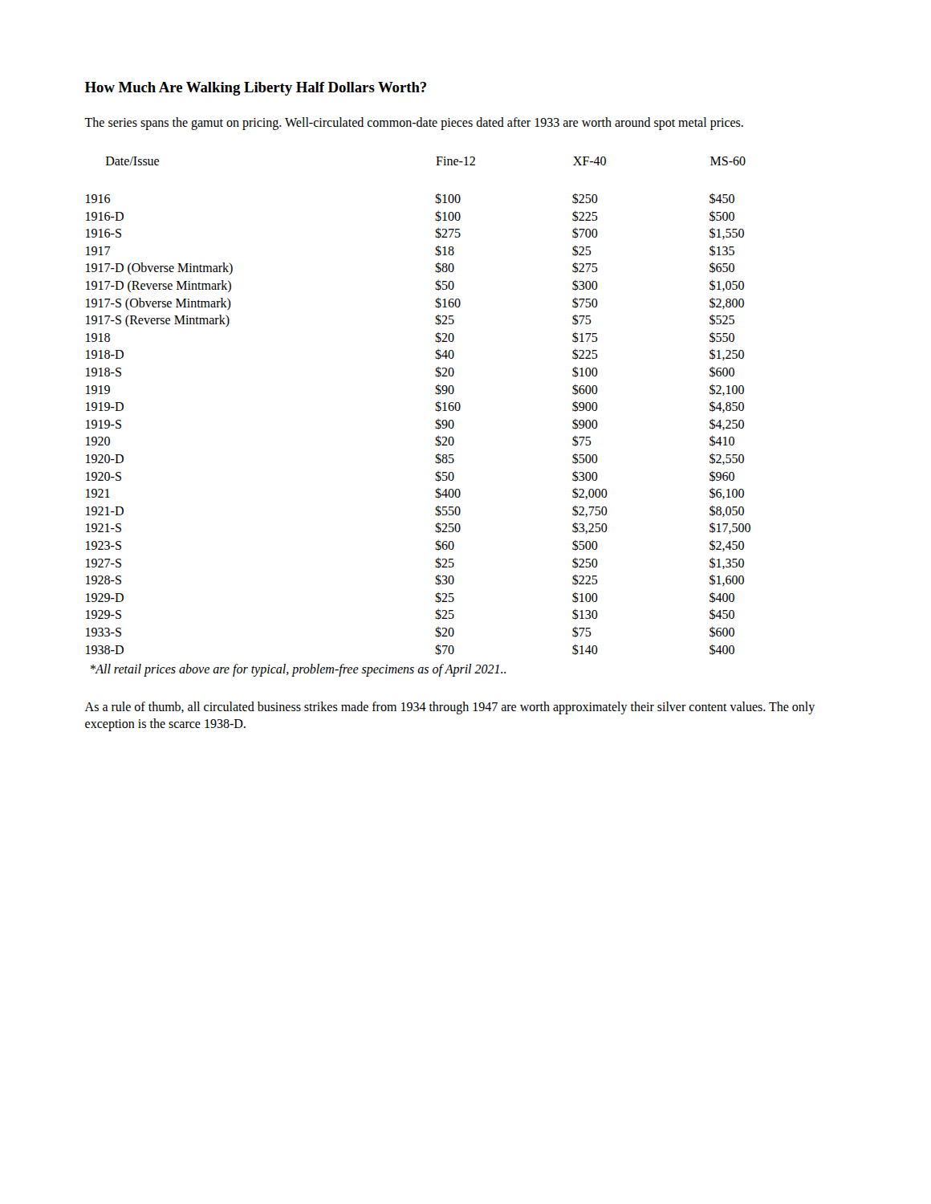How Much Are Walking Liberty Half Dollars Worth?
The series spans the gamut on pricing. Well-circulated common-date pieces dated after 1933 are worth around spot metal prices.
| Date/Issue | Fine-12 | XF-40 | MS-60 |
| --- | --- | --- | --- |
| 1916 | $100 | $250 | $450 |
| 1916-D | $100 | $225 | $500 |
| 1916-S | $275 | $700 | $1,550 |
| 1917 | $18 | $25 | $135 |
| 1917-D (Obverse Mintmark) | $80 | $275 | $650 |
| 1917-D (Reverse Mintmark) | $50 | $300 | $1,050 |
| 1917-S (Obverse Mintmark) | $160 | $750 | $2,800 |
| 1917-S (Reverse Mintmark) | $25 | $75 | $525 |
| 1918 | $20 | $175 | $550 |
| 1918-D | $40 | $225 | $1,250 |
| 1918-S | $20 | $100 | $600 |
| 1919 | $90 | $600 | $2,100 |
| 1919-D | $160 | $900 | $4,850 |
| 1919-S | $90 | $900 | $4,250 |
| 1920 | $20 | $75 | $410 |
| 1920-D | $85 | $500 | $2,550 |
| 1920-S | $50 | $300 | $960 |
| 1921 | $400 | $2,000 | $6,100 |
| 1921-D | $550 | $2,750 | $8,050 |
| 1921-S | $250 | $3,250 | $17,500 |
| 1923-S | $60 | $500 | $2,450 |
| 1927-S | $25 | $250 | $1,350 |
| 1928-S | $30 | $225 | $1,600 |
| 1929-D | $25 | $100 | $400 |
| 1929-S | $25 | $130 | $450 |
| 1933-S | $20 | $75 | $600 |
| 1938-D | $70 | $140 | $400 |
*All retail prices above are for typical, problem-free specimens as of April 2021..
As a rule of thumb, all circulated business strikes made from 1934 through 1947 are worth approximately their silver content values. The only exception is the scarce 1938-D.